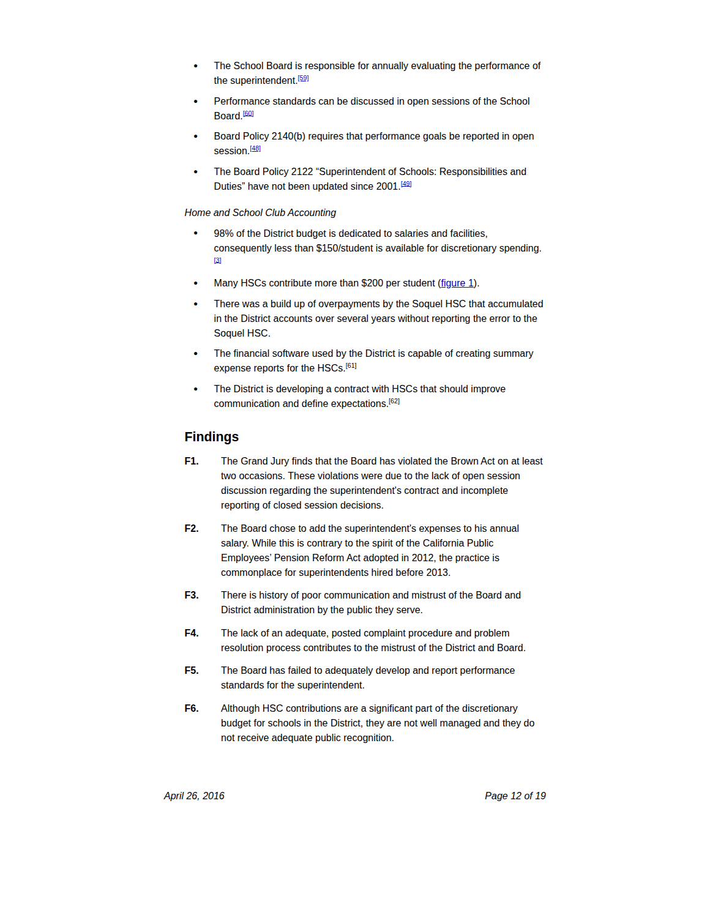The School Board is responsible for annually evaluating the performance of the superintendent.[59]
Performance standards can be discussed in open sessions of the School Board.[60]
Board Policy 2140(b) requires that performance goals be reported in open session.[48]
The Board Policy 2122 “Superintendent of Schools: Responsibilities and Duties” have not been updated since 2001.[49]
Home and School Club Accounting
98% of the District budget is dedicated to salaries and facilities, consequently less than $150/student is available for discretionary spending.[3]
Many HSCs contribute more than $200 per student (figure 1).
There was a build up of overpayments by the Soquel HSC that accumulated in the District accounts over several years without reporting the error to the Soquel HSC.
The financial software used by the District is capable of creating summary expense reports for the HSCs.[61]
The District is developing a contract with HSCs that should improve communication and define expectations.[62]
Findings
| F1. | The Grand Jury finds that the Board has violated the Brown Act on at least two occasions. These violations were due to the lack of open session discussion regarding the superintendent's contract and incomplete reporting of closed session decisions. |
| F2. | The Board chose to add the superintendent's expenses to his annual salary. While this is contrary to the spirit of the California Public Employees’ Pension Reform Act adopted in 2012, the practice is commonplace for superintendents hired before 2013. |
| F3. | There is history of poor communication and mistrust of the Board and District administration by the public they serve. |
| F4. | The lack of an adequate, posted complaint procedure and problem resolution process contributes to the mistrust of the District and Board. |
| F5. | The Board has failed to adequately develop and report performance standards for the superintendent. |
| F6. | Although HSC contributions are a significant part of the discretionary budget for schools in the District, they are not well managed and they do not receive adequate public recognition. |
April 26, 2016 Page 12 of 19